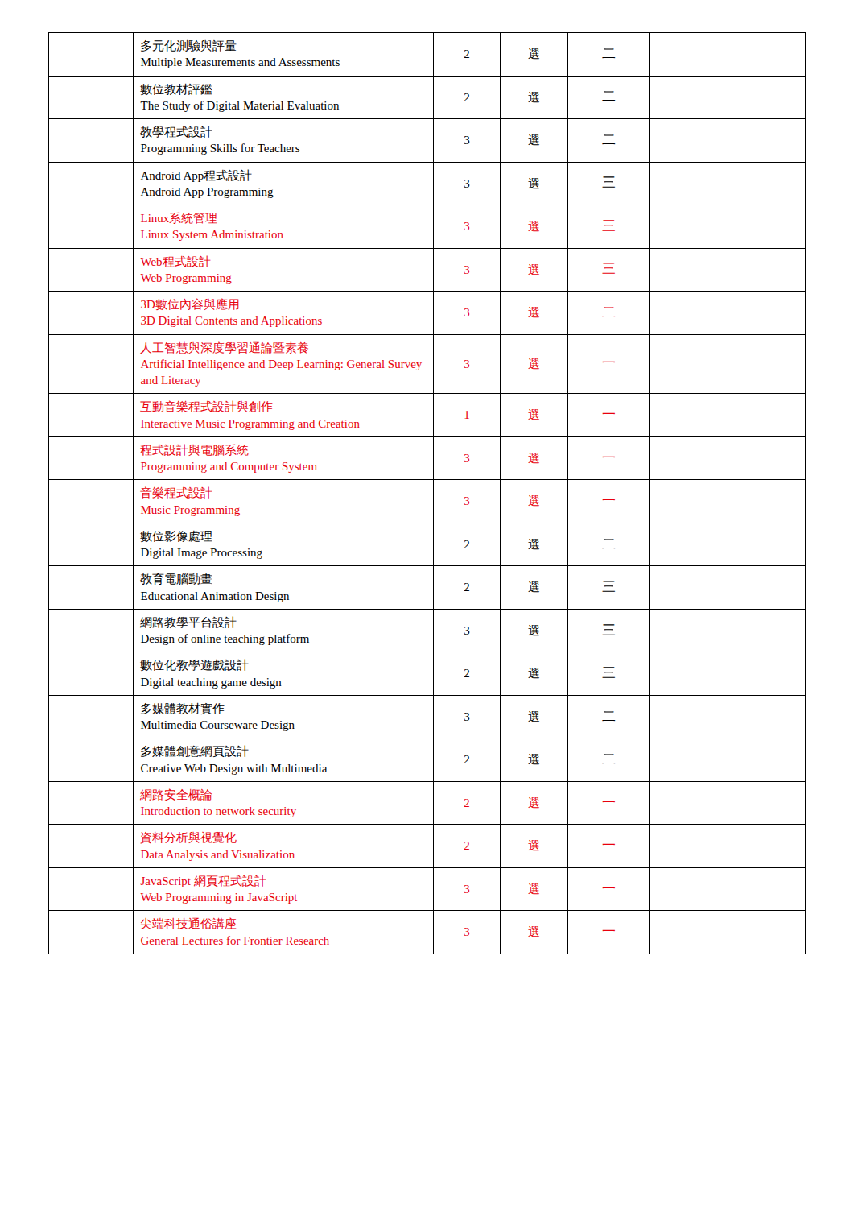| | 多元化測驗與評量 Multiple Measurements and Assessments | 2 | 選 | 二 | |
| | 數位教材評鑑 The Study of Digital Material Evaluation | 2 | 選 | 二 | |
| | 教學程式設計 Programming Skills for Teachers | 3 | 選 | 二 | |
| | Android App程式設計 Android App Programming | 3 | 選 | 三 | |
| | Linux系統管理 Linux System Administration | 3 | 選 | 三 | |
| | Web程式設計 Web Programming | 3 | 選 | 三 | |
| | 3D數位內容與應用 3D Digital Contents and Applications | 3 | 選 | 二 | |
| | 人工智慧與深度學習通論暨素養 Artificial Intelligence and Deep Learning: General Survey and Literacy | 3 | 選 | 一 | |
| | 互動音樂程式設計與創作 Interactive Music Programming and Creation | 1 | 選 | 一 | |
| | 程式設計與電腦系統 Programming and Computer System | 3 | 選 | 一 | |
| | 音樂程式設計 Music Programming | 3 | 選 | 一 | |
| | 數位影像處理 Digital Image Processing | 2 | 選 | 二 | |
| | 教育電腦動畫 Educational Animation Design | 2 | 選 | 三 | |
| | 網路教學平台設計 Design of online teaching platform | 3 | 選 | 三 | |
| | 數位化教學遊戲設計 Digital teaching game design | 2 | 選 | 三 | |
| | 多媒體教材實作 Multimedia Courseware Design | 3 | 選 | 二 | |
| | 多媒體創意網頁設計 Creative Web Design with Multimedia | 2 | 選 | 二 | |
| | 網路安全概論 Introduction to network security | 2 | 選 | 一 | |
| | 資料分析與視覺化 Data Analysis and Visualization | 2 | 選 | 一 | |
| | JavaScript 網頁程式設計 Web Programming in JavaScript | 3 | 選 | 一 | |
| | 尖端科技通俗講座 General Lectures for Frontier Research | 3 | 選 | 一 | |